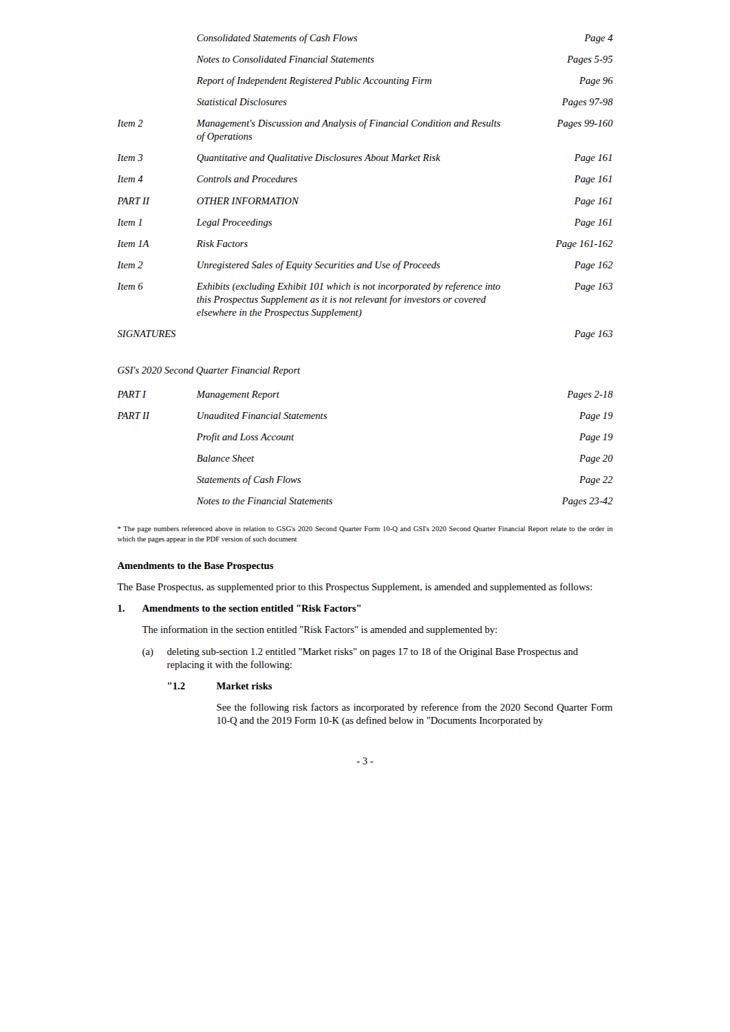| | Consolidated Statements of Cash Flows | Page 4 |
| | Notes to Consolidated Financial Statements | Pages 5-95 |
| | Report of Independent Registered Public Accounting Firm | Page 96 |
| | Statistical Disclosures | Pages 97-98 |
| Item 2 | Management's Discussion and Analysis of Financial Condition and Results of Operations | Pages 99-160 |
| Item 3 | Quantitative and Qualitative Disclosures About Market Risk | Page 161 |
| Item 4 | Controls and Procedures | Page 161 |
| PART II | OTHER INFORMATION | Page 161 |
| Item 1 | Legal Proceedings | Page 161 |
| Item 1A | Risk Factors | Page 161-162 |
| Item 2 | Unregistered Sales of Equity Securities and Use of Proceeds | Page 162 |
| Item 6 | Exhibits (excluding Exhibit 101 which is not incorporated by reference into this Prospectus Supplement as it is not relevant for investors or covered elsewhere in the Prospectus Supplement) | Page 163 |
| SIGNATURES | | Page 163 |
GSI's 2020 Second Quarter Financial Report
| PART I | Management Report | Pages 2-18 |
| PART II | Unaudited Financial Statements | Page 19 |
| | Profit and Loss Account | Page 19 |
| | Balance Sheet | Page 20 |
| | Statements of Cash Flows | Page 22 |
| | Notes to the Financial Statements | Pages 23-42 |
* The page numbers referenced above in relation to GSG's 2020 Second Quarter Form 10-Q and GSI's 2020 Second Quarter Financial Report relate to the order in which the pages appear in the PDF version of such document
Amendments to the Base Prospectus
The Base Prospectus, as supplemented prior to this Prospectus Supplement, is amended and supplemented as follows:
1. Amendments to the section entitled "Risk Factors"
The information in the section entitled "Risk Factors" is amended and supplemented by:
(a) deleting sub-section 1.2 entitled "Market risks" on pages 17 to 18 of the Original Base Prospectus and replacing it with the following:
"1.2 Market risks
See the following risk factors as incorporated by reference from the 2020 Second Quarter Form 10-Q and the 2019 Form 10-K (as defined below in "Documents Incorporated by
- 3 -